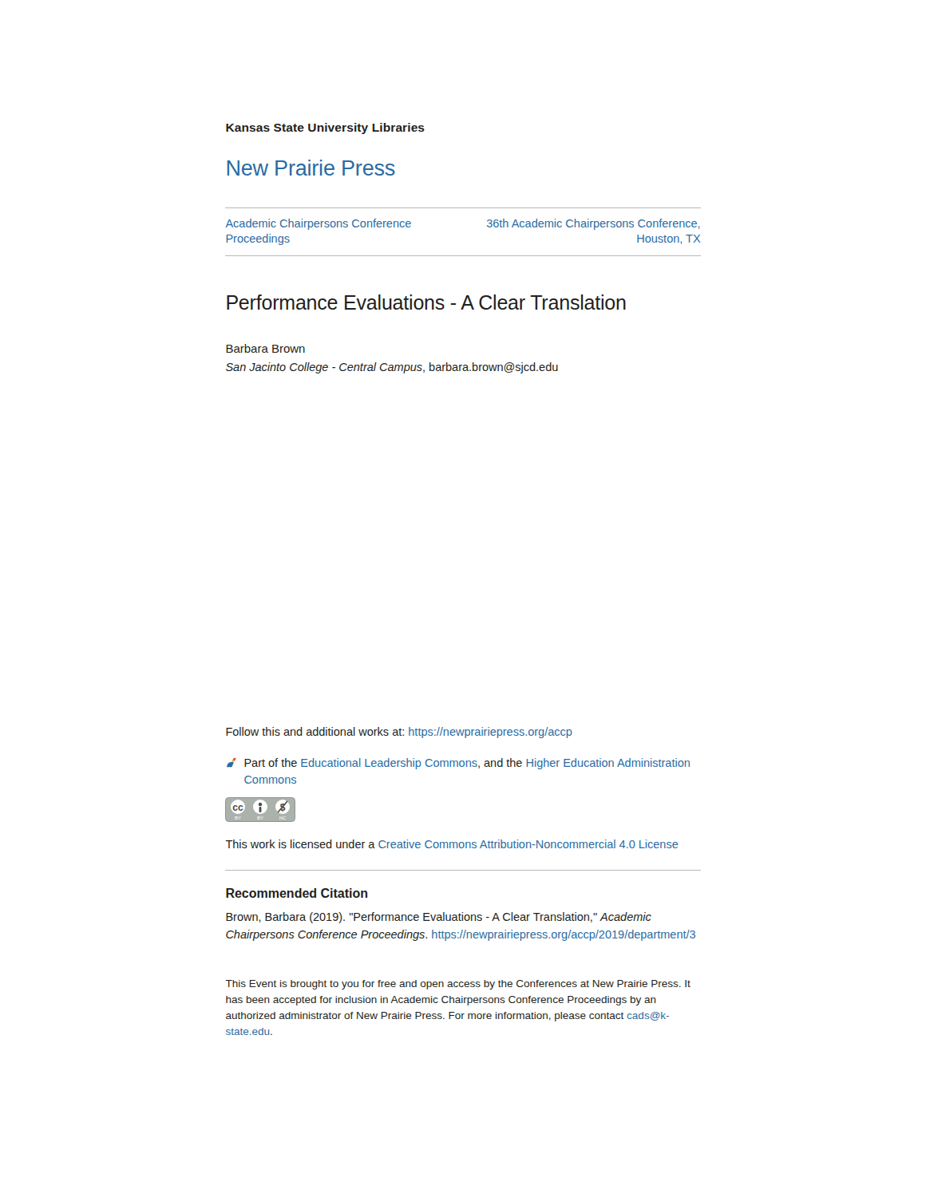Kansas State University Libraries
New Prairie Press
Academic Chairpersons Conference Proceedings
36th Academic Chairpersons Conference, Houston, TX
Performance Evaluations - A Clear Translation
Barbara Brown
San Jacinto College - Central Campus, barbara.brown@sjcd.edu
Follow this and additional works at: https://newprairiepress.org/accp
Part of the Educational Leadership Commons, and the Higher Education Administration Commons
cc $ BY BY NC
This work is licensed under a Creative Commons Attribution-Noncommercial 4.0 License
Recommended Citation
Brown, Barbara (2019). "Performance Evaluations - A Clear Translation," Academic Chairpersons Conference Proceedings. https://newprairiepress.org/accp/2019/department/3
This Event is brought to you for free and open access by the Conferences at New Prairie Press. It has been accepted for inclusion in Academic Chairpersons Conference Proceedings by an authorized administrator of New Prairie Press. For more information, please contact cads@k-state.edu.